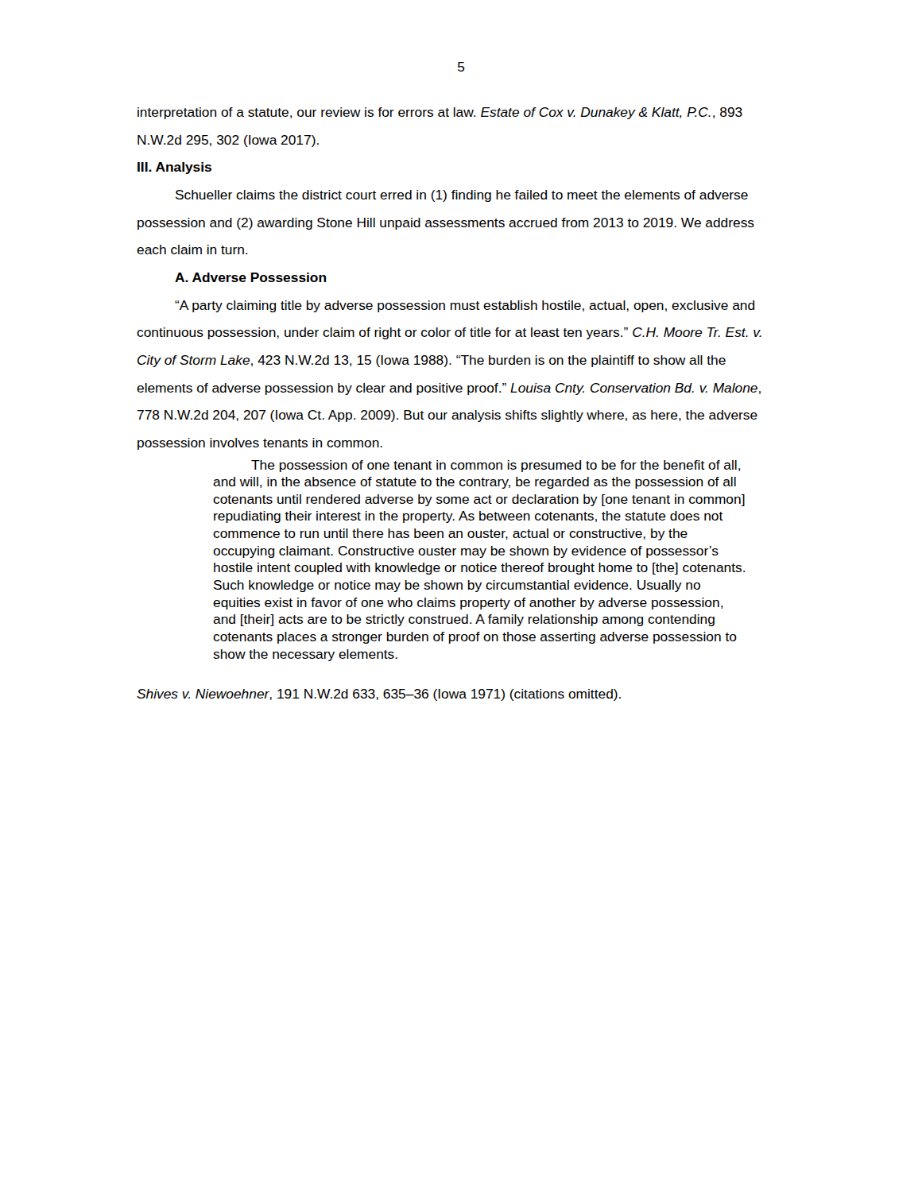5
interpretation of a statute, our review is for errors at law. Estate of Cox v. Dunakey & Klatt, P.C., 893 N.W.2d 295, 302 (Iowa 2017).
III. Analysis
Schueller claims the district court erred in (1) finding he failed to meet the elements of adverse possession and (2) awarding Stone Hill unpaid assessments accrued from 2013 to 2019. We address each claim in turn.
A. Adverse Possession
“A party claiming title by adverse possession must establish hostile, actual, open, exclusive and continuous possession, under claim of right or color of title for at least ten years.” C.H. Moore Tr. Est. v. City of Storm Lake, 423 N.W.2d 13, 15 (Iowa 1988). “The burden is on the plaintiff to show all the elements of adverse possession by clear and positive proof.” Louisa Cnty. Conservation Bd. v. Malone, 778 N.W.2d 204, 207 (Iowa Ct. App. 2009). But our analysis shifts slightly where, as here, the adverse possession involves tenants in common.
The possession of one tenant in common is presumed to be for the benefit of all, and will, in the absence of statute to the contrary, be regarded as the possession of all cotenants until rendered adverse by some act or declaration by [one tenant in common] repudiating their interest in the property. As between cotenants, the statute does not commence to run until there has been an ouster, actual or constructive, by the occupying claimant. Constructive ouster may be shown by evidence of possessor’s hostile intent coupled with knowledge or notice thereof brought home to [the] cotenants. Such knowledge or notice may be shown by circumstantial evidence. Usually no equities exist in favor of one who claims property of another by adverse possession, and [their] acts are to be strictly construed. A family relationship among contending cotenants places a stronger burden of proof on those asserting adverse possession to show the necessary elements.
Shives v. Niewoehner, 191 N.W.2d 633, 635–36 (Iowa 1971) (citations omitted).